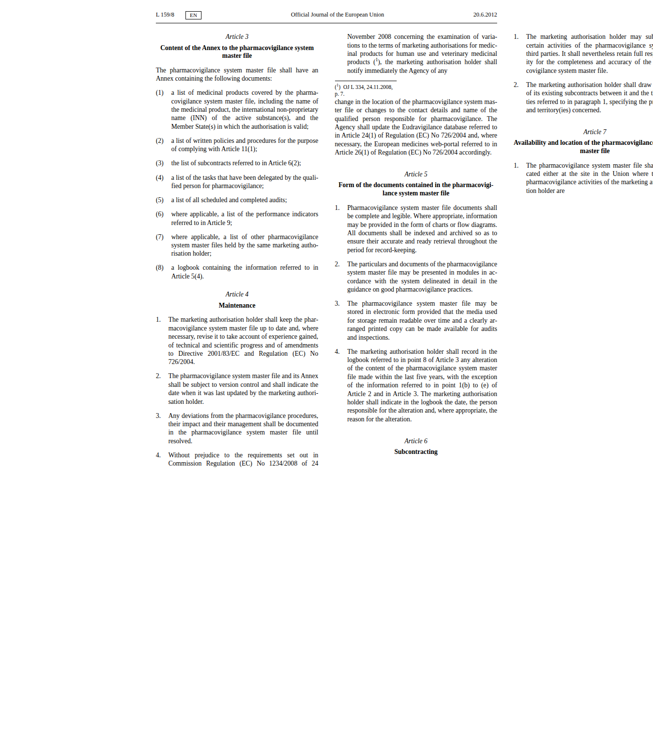L 159/8 EN
Official Journal of the European Union
20.6.2012
Article 3
Content of the Annex to the pharmacovigilance system master file
The pharmacovigilance system master file shall have an Annex containing the following documents:
(1)
a list of medicinal products covered by the pharmacovigilance system master file, including the name of the medicinal product, the international non-proprietary name (INN) of the active substance(s), and the Member State(s) in which the authorisation is valid;
(2)
a list of written policies and procedures for the purpose of complying with Article 11(1);
(3)
the list of subcontracts referred to in Article 6(2);
(4)
a list of the tasks that have been delegated by the qualified person for pharmacovigilance;
(5)
a list of all scheduled and completed audits;
(6)
where applicable, a list of the performance indicators referred to in Article 9;
(7)
where applicable, a list of other pharmacovigilance system master files held by the same marketing authorisation holder;
(8)
a logbook containing the information referred to in Article 5(4).
Article 4
Maintenance
1.
The marketing authorisation holder shall keep the pharmacovigilance system master file up to date and, where necessary, revise it to take account of experience gained, of technical and scientific progress and of amendments to Directive 2001/83/EC and Regulation (EC) No 726/2004.
2.
The pharmacovigilance system master file and its Annex shall be subject to version control and shall indicate the date when it was last updated by the marketing authorisation holder.
3.
Any deviations from the pharmacovigilance procedures, their impact and their management shall be documented in the pharmacovigilance system master file until resolved.
4.
Without prejudice to the requirements set out in Commission Regulation (EC) No 1234/2008 of 24 November 2008 concerning the examination of variations to the terms of marketing authorisations for medicinal products for human use and veterinary medicinal products (1), the marketing authorisation holder shall notify immediately the Agency of any
(1) OJ L 334, 24.11.2008, p. 7.
change in the location of the pharmacovigilance system master file or changes to the contact details and name of the qualified person responsible for pharmacovigilance. The Agency shall update the Eudravigilance database referred to in Article 24(1) of Regulation (EC) No 726/2004 and, where necessary, the European medicines web-portal referred to in Article 26(1) of Regulation (EC) No 726/2004 accordingly.
Article 5
Form of the documents contained in the pharmacovigilance system master file
1.
Pharmacovigilance system master file documents shall be complete and legible. Where appropriate, information may be provided in the form of charts or flow diagrams. All documents shall be indexed and archived so as to ensure their accurate and ready retrieval throughout the period for record-keeping.
2.
The particulars and documents of the pharmacovigilance system master file may be presented in modules in accordance with the system delineated in detail in the guidance on good pharmacovigilance practices.
3.
The pharmacovigilance system master file may be stored in electronic form provided that the media used for storage remain readable over time and a clearly arranged printed copy can be made available for audits and inspections.
4.
The marketing authorisation holder shall record in the logbook referred to in point 8 of Article 3 any alteration of the content of the pharmacovigilance system master file made within the last five years, with the exception of the information referred to in point 1(b) to (e) of Article 2 and in Article 3. The marketing authorisation holder shall indicate in the logbook the date, the person responsible for the alteration and, where appropriate, the reason for the alteration.
Article 6
Subcontracting
1.
The marketing authorisation holder may subcontract certain activities of the pharmacovigilance system to third parties. It shall nevertheless retain full responsibility for the completeness and accuracy of the pharmacovigilance system master file.
2.
The marketing authorisation holder shall draw up a list of its existing subcontracts between it and the third parties referred to in paragraph 1, specifying the product(s) and territory(ies) concerned.
Article 7
Availability and location of the pharmacovigilance system master file
1.
The pharmacovigilance system master file shall be located either at the site in the Union where the main pharmacovigilance activities of the marketing authorisation holder are